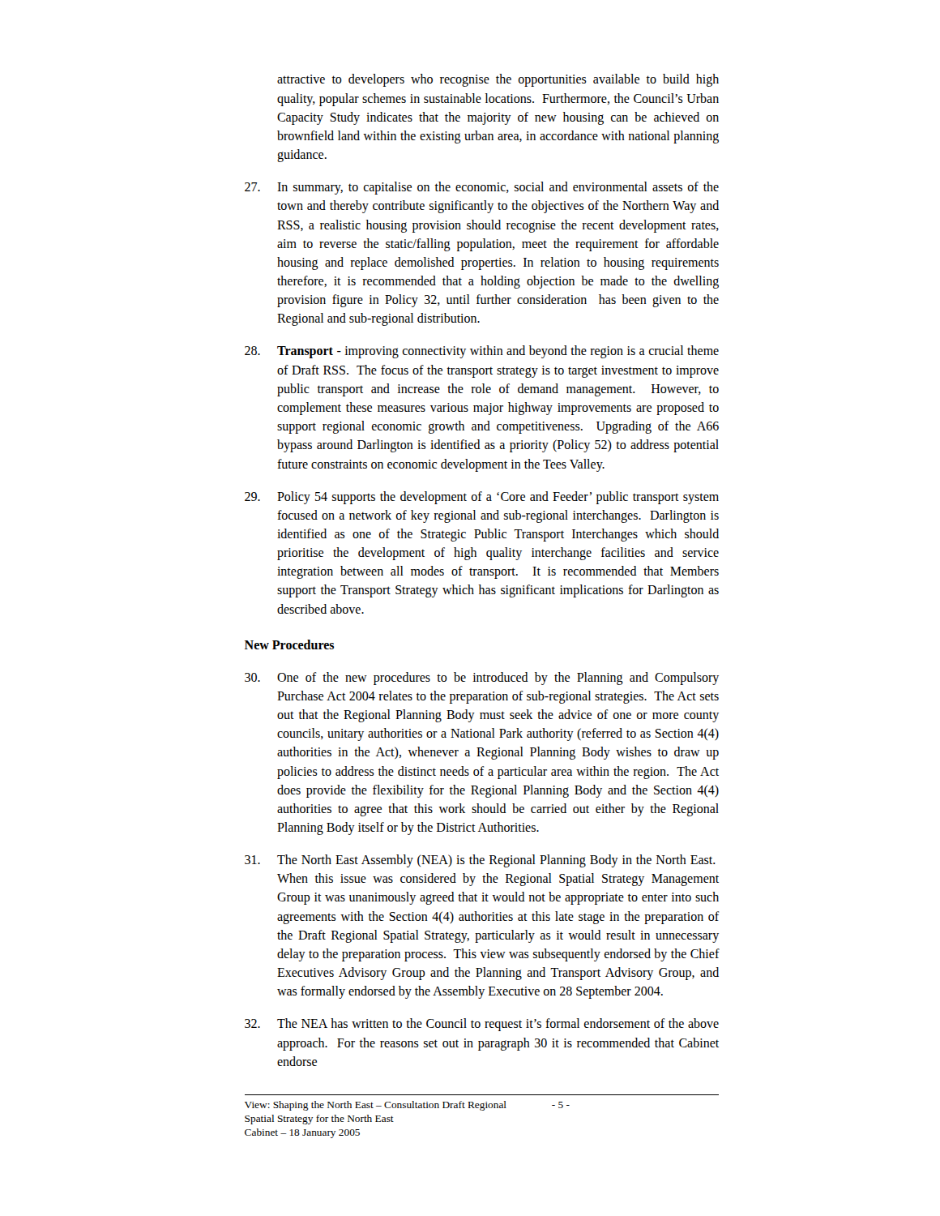attractive to developers who recognise the opportunities available to build high quality, popular schemes in sustainable locations. Furthermore, the Council’s Urban Capacity Study indicates that the majority of new housing can be achieved on brownfield land within the existing urban area, in accordance with national planning guidance.
27.
In summary, to capitalise on the economic, social and environmental assets of the town and thereby contribute significantly to the objectives of the Northern Way and RSS, a realistic housing provision should recognise the recent development rates, aim to reverse the static/falling population, meet the requirement for affordable housing and replace demolished properties. In relation to housing requirements therefore, it is recommended that a holding objection be made to the dwelling provision figure in Policy 32, until further consideration has been given to the Regional and sub-regional distribution.
28.
Transport - improving connectivity within and beyond the region is a crucial theme of Draft RSS. The focus of the transport strategy is to target investment to improve public transport and increase the role of demand management. However, to complement these measures various major highway improvements are proposed to support regional economic growth and competitiveness. Upgrading of the A66 bypass around Darlington is identified as a priority (Policy 52) to address potential future constraints on economic development in the Tees Valley.
29.
Policy 54 supports the development of a ‘Core and Feeder’ public transport system focused on a network of key regional and sub-regional interchanges. Darlington is identified as one of the Strategic Public Transport Interchanges which should prioritise the development of high quality interchange facilities and service integration between all modes of transport. It is recommended that Members support the Transport Strategy which has significant implications for Darlington as described above.
New Procedures
30.
One of the new procedures to be introduced by the Planning and Compulsory Purchase Act 2004 relates to the preparation of sub-regional strategies. The Act sets out that the Regional Planning Body must seek the advice of one or more county councils, unitary authorities or a National Park authority (referred to as Section 4(4) authorities in the Act), whenever a Regional Planning Body wishes to draw up policies to address the distinct needs of a particular area within the region. The Act does provide the flexibility for the Regional Planning Body and the Section 4(4) authorities to agree that this work should be carried out either by the Regional Planning Body itself or by the District Authorities.
31.
The North East Assembly (NEA) is the Regional Planning Body in the North East. When this issue was considered by the Regional Spatial Strategy Management Group it was unanimously agreed that it would not be appropriate to enter into such agreements with the Section 4(4) authorities at this late stage in the preparation of the Draft Regional Spatial Strategy, particularly as it would result in unnecessary delay to the preparation process. This view was subsequently endorsed by the Chief Executives Advisory Group and the Planning and Transport Advisory Group, and was formally endorsed by the Assembly Executive on 28 September 2004.
32.
The NEA has written to the Council to request it’s formal endorsement of the above approach. For the reasons set out in paragraph 30 it is recommended that Cabinet endorse
View: Shaping the North East – Consultation Draft Regional- 5 -
Spatial Strategy for the North East
Cabinet – 18 January 2005